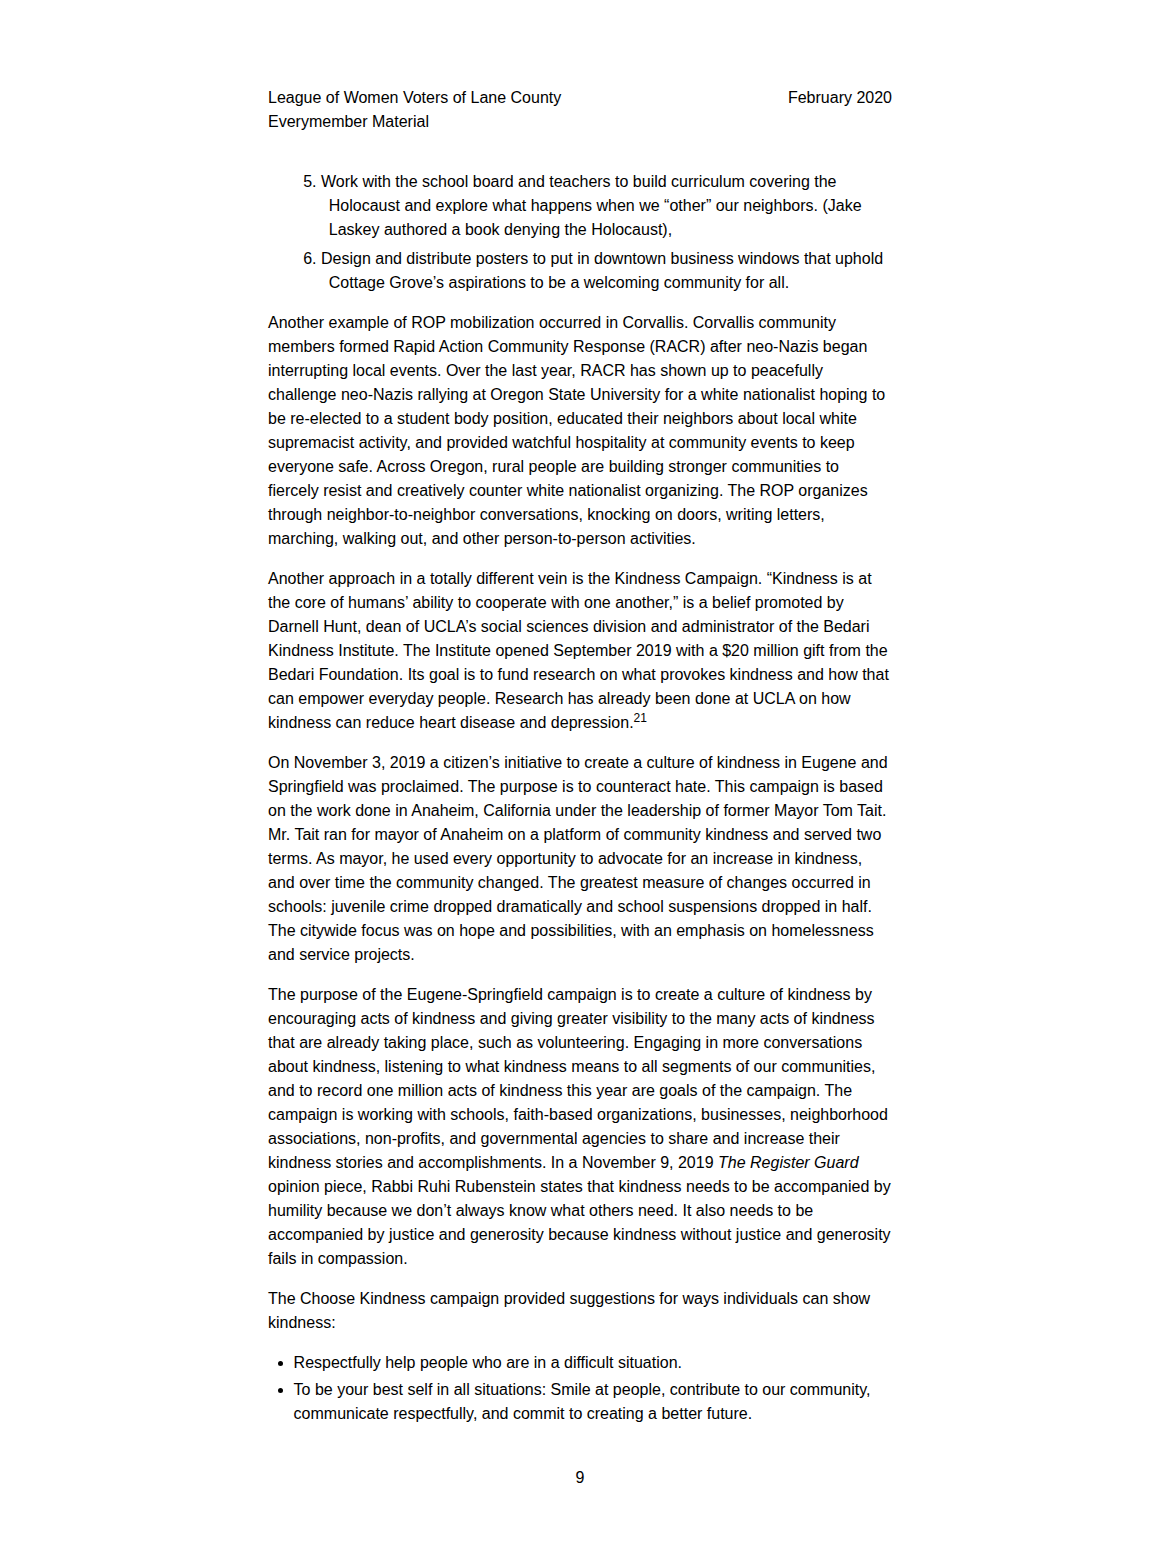League of Women Voters of Lane County
Everymember Material
February 2020
5. Work with the school board and teachers to build curriculum covering the Holocaust and explore what happens when we “other” our neighbors. (Jake Laskey authored a book denying the Holocaust),
6. Design and distribute posters to put in downtown business windows that uphold Cottage Grove’s aspirations to be a welcoming community for all.
Another example of ROP mobilization occurred in Corvallis. Corvallis community members formed Rapid Action Community Response (RACR) after neo-Nazis began interrupting local events. Over the last year, RACR has shown up to peacefully challenge neo-Nazis rallying at Oregon State University for a white nationalist hoping to be re-elected to a student body position, educated their neighbors about local white supremacist activity, and provided watchful hospitality at community events to keep everyone safe. Across Oregon, rural people are building stronger communities to fiercely resist and creatively counter white nationalist organizing. The ROP organizes through neighbor-to-neighbor conversations, knocking on doors, writing letters, marching, walking out, and other person-to-person activities.
Another approach in a totally different vein is the Kindness Campaign. “Kindness is at the core of humans’ ability to cooperate with one another,” is a belief promoted by Darnell Hunt, dean of UCLA’s social sciences division and administrator of the Bedari Kindness Institute. The Institute opened September 2019 with a $20 million gift from the Bedari Foundation. Its goal is to fund research on what provokes kindness and how that can empower everyday people. Research has already been done at UCLA on how kindness can reduce heart disease and depression.21
On November 3, 2019 a citizen’s initiative to create a culture of kindness in Eugene and Springfield was proclaimed. The purpose is to counteract hate. This campaign is based on the work done in Anaheim, California under the leadership of former Mayor Tom Tait. Mr. Tait ran for mayor of Anaheim on a platform of community kindness and served two terms. As mayor, he used every opportunity to advocate for an increase in kindness, and over time the community changed. The greatest measure of changes occurred in schools: juvenile crime dropped dramatically and school suspensions dropped in half. The citywide focus was on hope and possibilities, with an emphasis on homelessness and service projects.
The purpose of the Eugene-Springfield campaign is to create a culture of kindness by encouraging acts of kindness and giving greater visibility to the many acts of kindness that are already taking place, such as volunteering. Engaging in more conversations about kindness, listening to what kindness means to all segments of our communities, and to record one million acts of kindness this year are goals of the campaign. The campaign is working with schools, faith-based organizations, businesses, neighborhood associations, non-profits, and governmental agencies to share and increase their kindness stories and accomplishments. In a November 9, 2019 The Register Guard opinion piece, Rabbi Ruhi Rubenstein states that kindness needs to be accompanied by humility because we don’t always know what others need. It also needs to be accompanied by justice and generosity because kindness without justice and generosity fails in compassion.
The Choose Kindness campaign provided suggestions for ways individuals can show kindness:
Respectfully help people who are in a difficult situation.
To be your best self in all situations: Smile at people, contribute to our community, communicate respectfully, and commit to creating a better future.
9